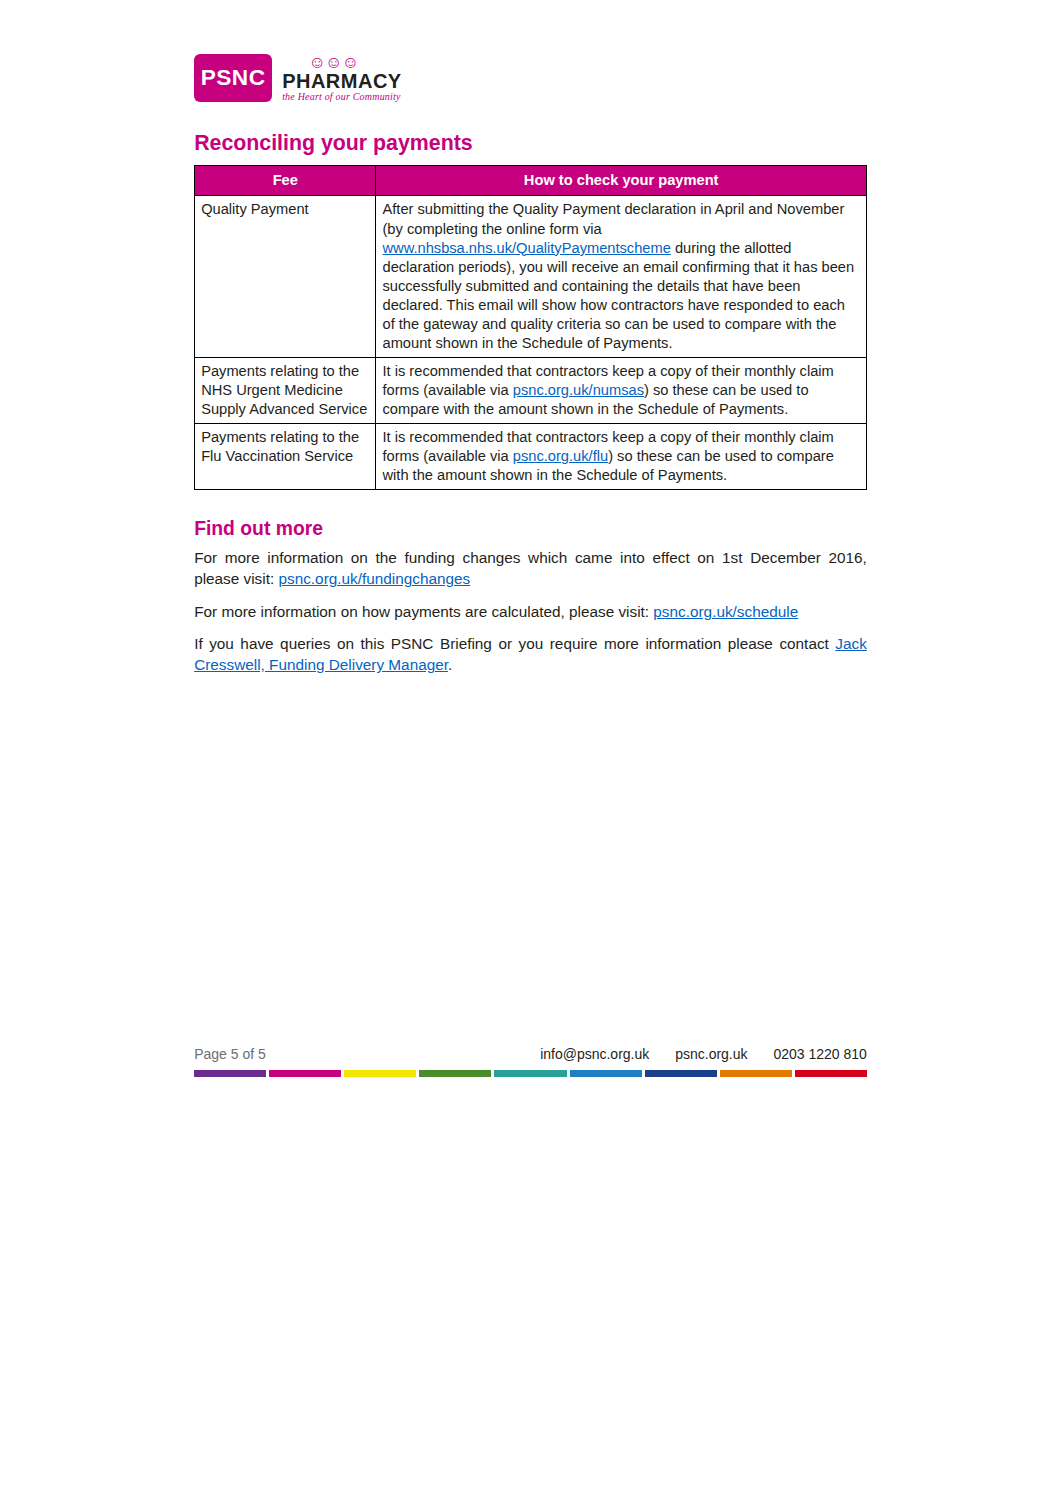PSNC
☺☺☺
PHARMACY
the Heart of our Community
Reconciling your payments
| Fee | How to check your payment |
| --- | --- |
| Quality Payment | After submitting the Quality Payment declaration in April and November (by completing the online form via www.nhsbsa.nhs.uk/QualityPaymentscheme during the allotted declaration periods), you will receive an email confirming that it has been successfully submitted and containing the details that have been declared. This email will show how contractors have responded to each of the gateway and quality criteria so can be used to compare with the amount shown in the Schedule of Payments. |
| Payments relating to the NHS Urgent Medicine Supply Advanced Service | It is recommended that contractors keep a copy of their monthly claim forms (available via psnc.org.uk/numsas ) so these can be used to compare with the amount shown in the Schedule of Payments. |
| Payments relating to the Flu Vaccination Service | It is recommended that contractors keep a copy of their monthly claim forms (available via psnc.org.uk/flu ) so these can be used to compare with the amount shown in the Schedule of Payments. |
Find out more
For more information on the funding changes which came into effect on 1st December 2016, please visit: psnc.org.uk/fundingchanges
For more information on how payments are calculated, please visit: psnc.org.uk/schedule
If you have queries on this PSNC Briefing or you require more information please contact Jack Cresswell, Funding Delivery Manager.
Page 5 of 5
info@psnc.org.uk psnc.org.uk 0203 1220 810